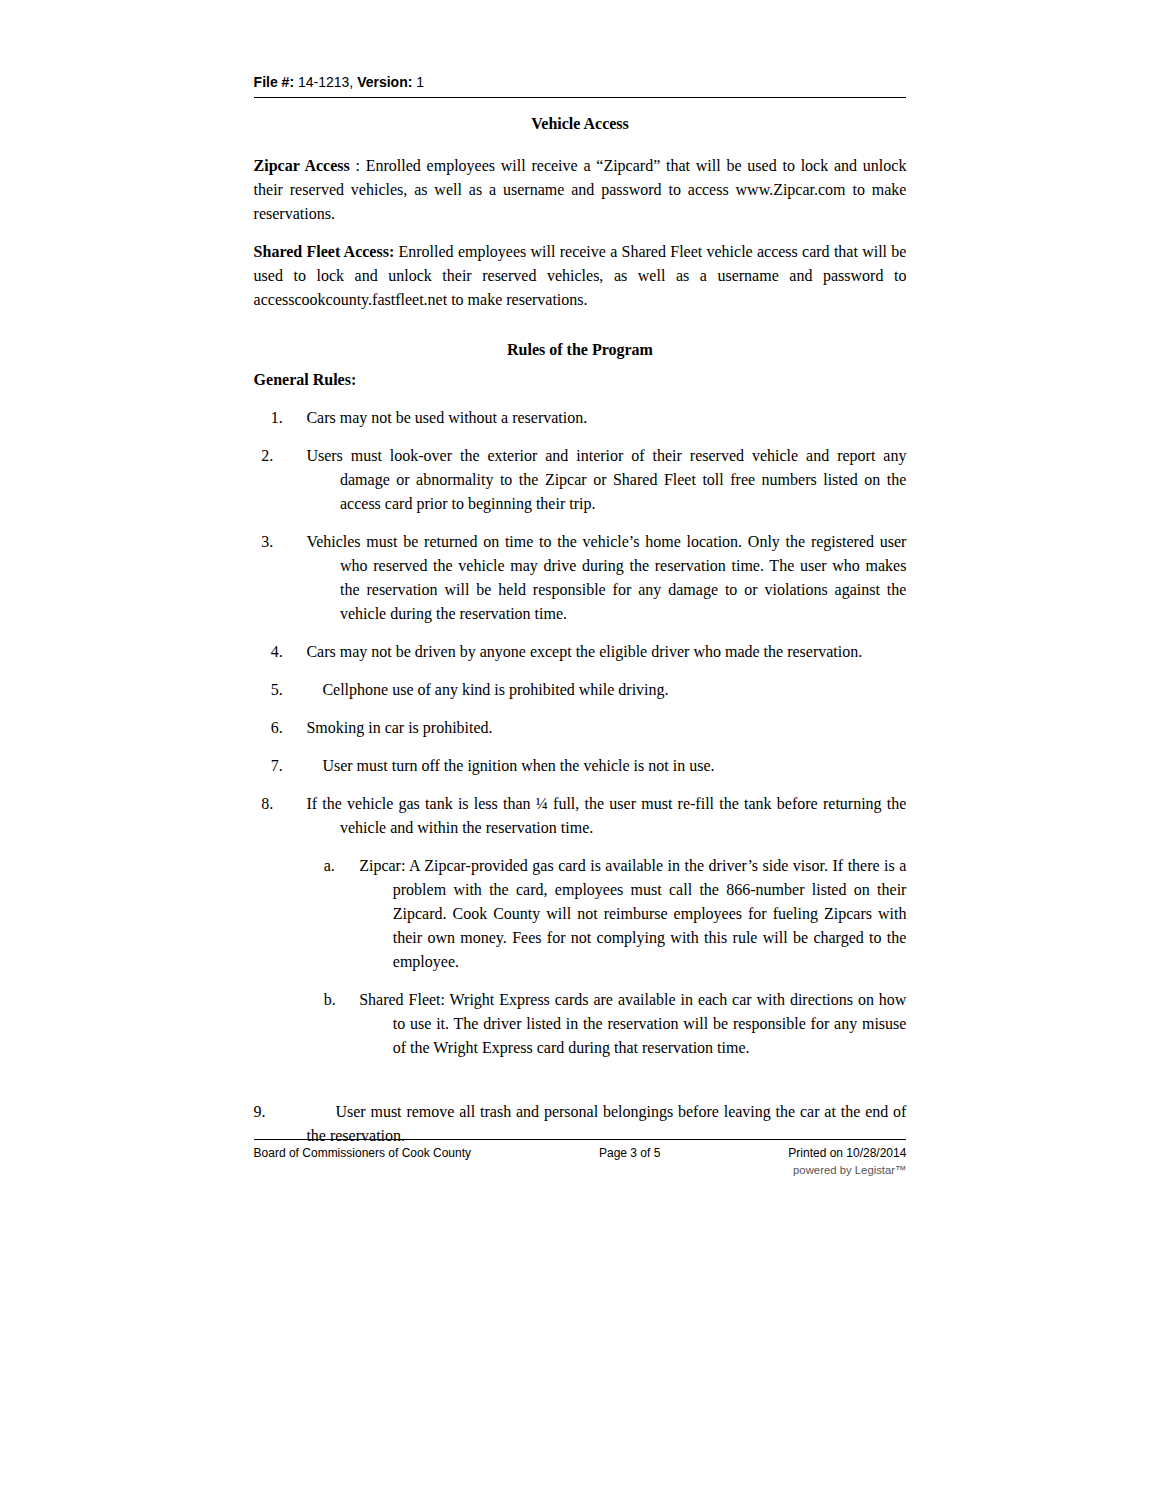File #: 14-1213, Version: 1
Vehicle Access
Zipcar Access : Enrolled employees will receive a “Zipcard” that will be used to lock and unlock their reserved vehicles, as well as a username and password to access www.Zipcar.com to make reservations.
Shared Fleet Access: Enrolled employees will receive a Shared Fleet vehicle access card that will be used to lock and unlock their reserved vehicles, as well as a username and password to accesscookcounty.fastfleet.net to make reservations.
Rules of the Program
General Rules:
1. Cars may not be used without a reservation.
2. Users must look-over the exterior and interior of their reserved vehicle and report any damage or abnormality to the Zipcar or Shared Fleet toll free numbers listed on the access card prior to beginning their trip.
3. Vehicles must be returned on time to the vehicle’s home location. Only the registered user who reserved the vehicle may drive during the reservation time. The user who makes the reservation will be held responsible for any damage to or violations against the vehicle during the reservation time.
4. Cars may not be driven by anyone except the eligible driver who made the reservation.
5. Cellphone use of any kind is prohibited while driving.
6. Smoking in car is prohibited.
7. User must turn off the ignition when the vehicle is not in use.
8. If the vehicle gas tank is less than ¼ full, the user must re-fill the tank before returning the vehicle and within the reservation time.
a. Zipcar: A Zipcar-provided gas card is available in the driver’s side visor. If there is a problem with the card, employees must call the 866-number listed on their Zipcard. Cook County will not reimburse employees for fueling Zipcars with their own money. Fees for not complying with this rule will be charged to the employee.
b. Shared Fleet: Wright Express cards are available in each car with directions on how to use it. The driver listed in the reservation will be responsible for any misuse of the Wright Express card during that reservation time.
9. User must remove all trash and personal belongings before leaving the car at the end of the reservation.
Board of Commissioners of Cook County Page 3 of 5 Printed on 10/28/2014 powered by Legistar™